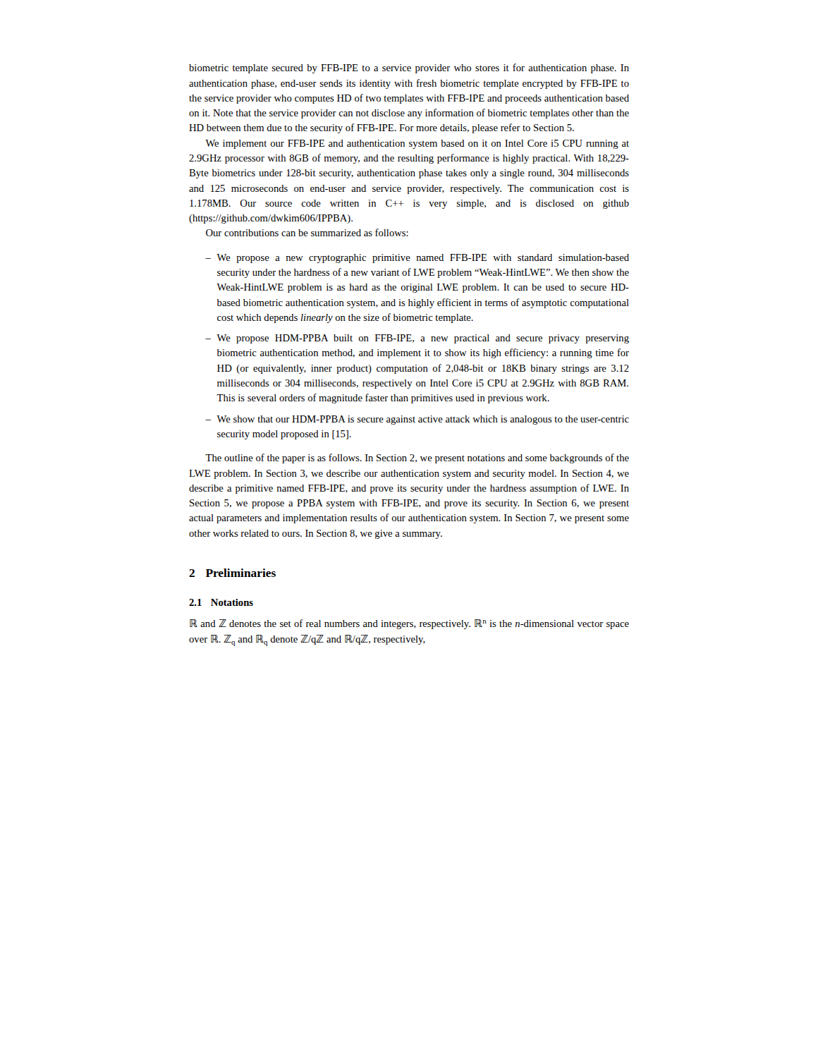biometric template secured by FFB-IPE to a service provider who stores it for authentication phase. In authentication phase, end-user sends its identity with fresh biometric template encrypted by FFB-IPE to the service provider who computes HD of two templates with FFB-IPE and proceeds authentication based on it. Note that the service provider can not disclose any information of biometric templates other than the HD between them due to the security of FFB-IPE. For more details, please refer to Section 5.
We implement our FFB-IPE and authentication system based on it on Intel Core i5 CPU running at 2.9GHz processor with 8GB of memory, and the resulting performance is highly practical. With 18,229-Byte biometrics under 128-bit security, authentication phase takes only a single round, 304 milliseconds and 125 microseconds on end-user and service provider, respectively. The communication cost is 1.178MB. Our source code written in C++ is very simple, and is disclosed on github (https://github.com/dwkim606/IPPBA).
Our contributions can be summarized as follows:
We propose a new cryptographic primitive named FFB-IPE with standard simulation-based security under the hardness of a new variant of LWE problem “Weak-HintLWE”. We then show the Weak-HintLWE problem is as hard as the original LWE problem. It can be used to secure HD-based biometric authentication system, and is highly efficient in terms of asymptotic computational cost which depends linearly on the size of biometric template.
We propose HDM-PPBA built on FFB-IPE, a new practical and secure privacy preserving biometric authentication method, and implement it to show its high efficiency: a running time for HD (or equivalently, inner product) computation of 2,048-bit or 18KB binary strings are 3.12 milliseconds or 304 milliseconds, respectively on Intel Core i5 CPU at 2.9GHz with 8GB RAM. This is several orders of magnitude faster than primitives used in previous work.
We show that our HDM-PPBA is secure against active attack which is analogous to the user-centric security model proposed in [15].
The outline of the paper is as follows. In Section 2, we present notations and some backgrounds of the LWE problem. In Section 3, we describe our authentication system and security model. In Section 4, we describe a primitive named FFB-IPE, and prove its security under the hardness assumption of LWE. In Section 5, we propose a PPBA system with FFB-IPE, and prove its security. In Section 6, we present actual parameters and implementation results of our authentication system. In Section 7, we present some other works related to ours. In Section 8, we give a summary.
2 Preliminaries
2.1 Notations
ℝ and ℤ denotes the set of real numbers and integers, respectively. ℝn is the n-dimensional vector space over ℝ. ℤq and ℝq denote ℤ/qℤ and ℝ/qℤ, respectively,